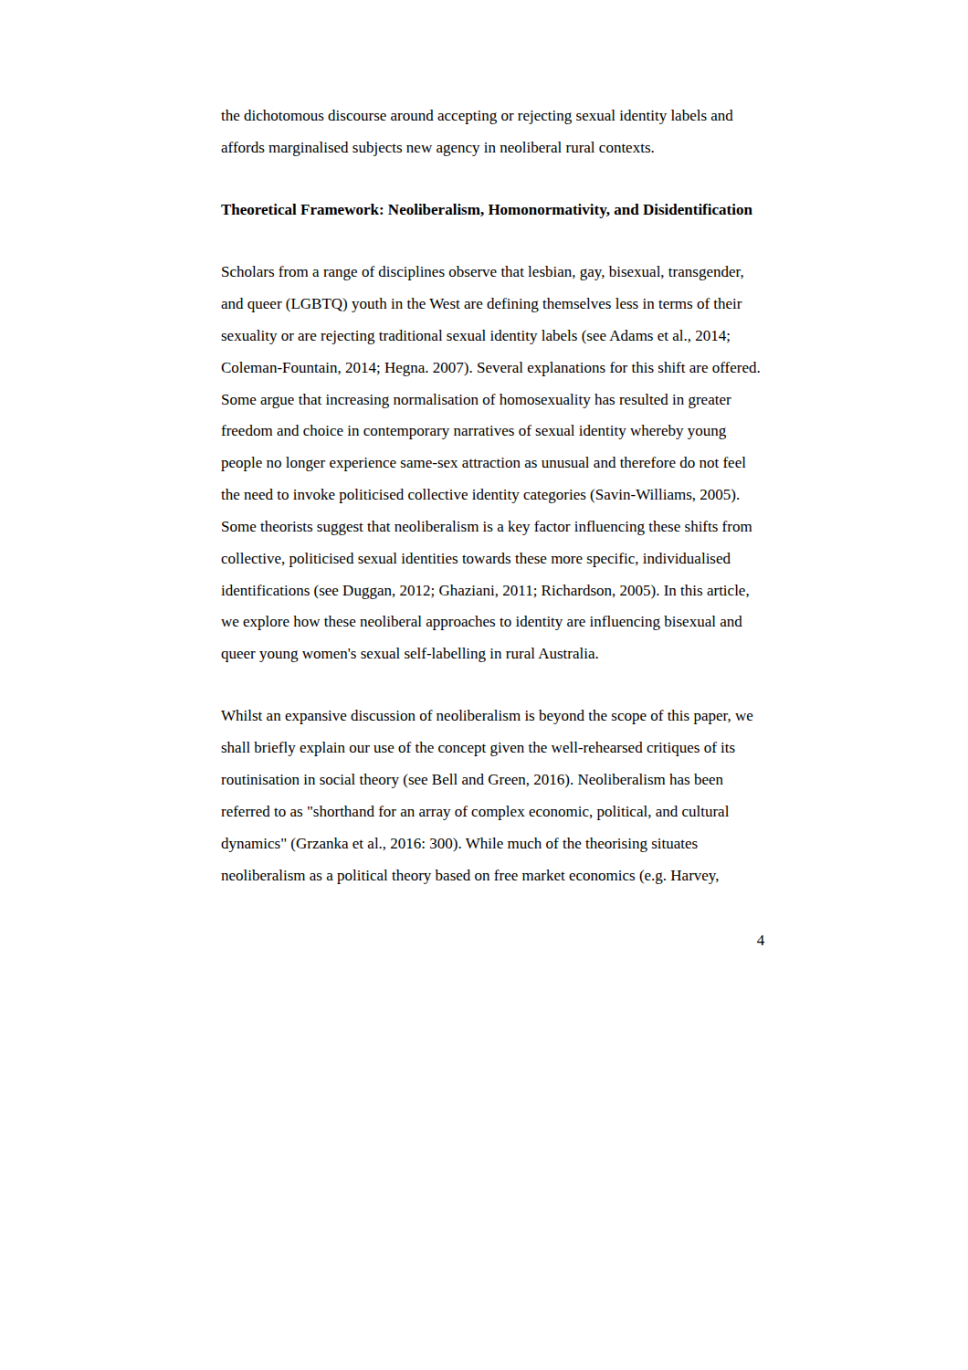the dichotomous discourse around accepting or rejecting sexual identity labels and affords marginalised subjects new agency in neoliberal rural contexts.
Theoretical Framework: Neoliberalism, Homonormativity, and Disidentification
Scholars from a range of disciplines observe that lesbian, gay, bisexual, transgender, and queer (LGBTQ) youth in the West are defining themselves less in terms of their sexuality or are rejecting traditional sexual identity labels (see Adams et al., 2014; Coleman-Fountain, 2014; Hegna. 2007). Several explanations for this shift are offered. Some argue that increasing normalisation of homosexuality has resulted in greater freedom and choice in contemporary narratives of sexual identity whereby young people no longer experience same-sex attraction as unusual and therefore do not feel the need to invoke politicised collective identity categories (Savin-Williams, 2005). Some theorists suggest that neoliberalism is a key factor influencing these shifts from collective, politicised sexual identities towards these more specific, individualised identifications (see Duggan, 2012; Ghaziani, 2011; Richardson, 2005). In this article, we explore how these neoliberal approaches to identity are influencing bisexual and queer young women's sexual self-labelling in rural Australia.
Whilst an expansive discussion of neoliberalism is beyond the scope of this paper, we shall briefly explain our use of the concept given the well-rehearsed critiques of its routinisation in social theory (see Bell and Green, 2016). Neoliberalism has been referred to as "shorthand for an array of complex economic, political, and cultural dynamics" (Grzanka et al., 2016: 300). While much of the theorising situates neoliberalism as a political theory based on free market economics (e.g. Harvey,
4